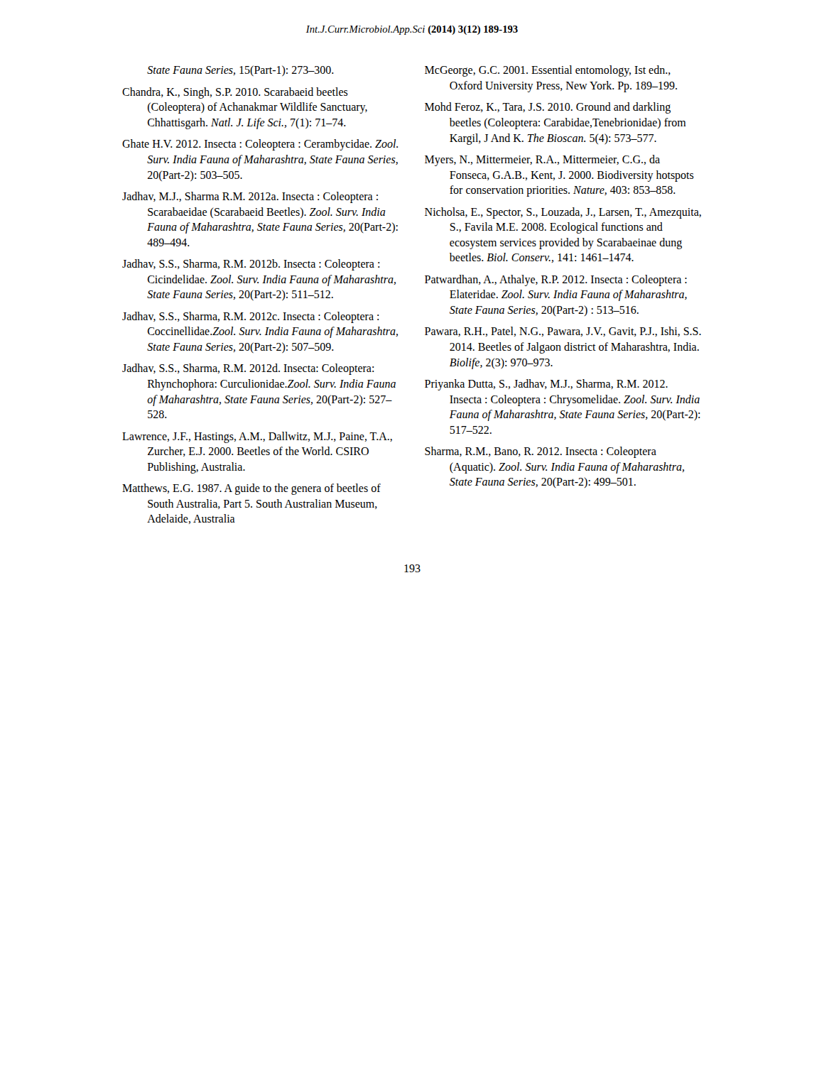Int.J.Curr.Microbiol.App.Sci (2014) 3(12) 189-193
State Fauna Series, 15(Part-1): 273–300.
Chandra, K., Singh, S.P. 2010. Scarabaeid beetles (Coleoptera) of Achanakmar Wildlife Sanctuary, Chhattisgarh. Natl. J. Life Sci., 7(1): 71–74.
Ghate H.V. 2012. Insecta : Coleoptera : Cerambycidae. Zool. Surv. India Fauna of Maharashtra, State Fauna Series, 20(Part-2): 503–505.
Jadhav, M.J., Sharma R.M. 2012a. Insecta : Coleoptera : Scarabaeidae (Scarabaeid Beetles). Zool. Surv. India Fauna of Maharashtra, State Fauna Series, 20(Part-2): 489–494.
Jadhav, S.S., Sharma, R.M. 2012b. Insecta : Coleoptera : Cicindelidae. Zool. Surv. India Fauna of Maharashtra, State Fauna Series, 20(Part-2): 511–512.
Jadhav, S.S., Sharma, R.M. 2012c. Insecta : Coleoptera : Coccinellidae.Zool. Surv. India Fauna of Maharashtra, State Fauna Series, 20(Part-2): 507–509.
Jadhav, S.S., Sharma, R.M. 2012d. Insecta: Coleoptera: Rhynchophora: Curculionidae.Zool. Surv. India Fauna of Maharashtra, State Fauna Series, 20(Part-2): 527–528.
Lawrence, J.F., Hastings, A.M., Dallwitz, M.J., Paine, T.A., Zurcher, E.J. 2000. Beetles of the World. CSIRO Publishing, Australia.
Matthews, E.G. 1987. A guide to the genera of beetles of South Australia, Part 5. South Australian Museum, Adelaide, Australia
McGeorge, G.C. 2001. Essential entomology, Ist edn., Oxford University Press, New York. Pp. 189–199.
Mohd Feroz, K., Tara, J.S. 2010. Ground and darkling beetles (Coleoptera: Carabidae,Tenebrionidae) from Kargil, J And K. The Bioscan. 5(4): 573–577.
Myers, N., Mittermeier, R.A., Mittermeier, C.G., da Fonseca, G.A.B., Kent, J. 2000. Biodiversity hotspots for conservation priorities. Nature, 403: 853–858.
Nicholsa, E., Spector, S., Louzada, J., Larsen, T., Amezquita, S., Favila M.E. 2008. Ecological functions and ecosystem services provided by Scarabaeinae dung beetles. Biol. Conserv., 141: 1461–1474.
Patwardhan, A., Athalye, R.P. 2012. Insecta : Coleoptera : Elateridae. Zool. Surv. India Fauna of Maharashtra, State Fauna Series, 20(Part-2) : 513–516.
Pawara, R.H., Patel, N.G., Pawara, J.V., Gavit, P.J., Ishi, S.S. 2014. Beetles of Jalgaon district of Maharashtra, India. Biolife, 2(3): 970–973.
Priyanka Dutta, S., Jadhav, M.J., Sharma, R.M. 2012. Insecta : Coleoptera : Chrysomelidae. Zool. Surv. India Fauna of Maharashtra, State Fauna Series, 20(Part-2): 517–522.
Sharma, R.M., Bano, R. 2012. Insecta : Coleoptera (Aquatic). Zool. Surv. India Fauna of Maharashtra, State Fauna Series, 20(Part-2): 499–501.
193